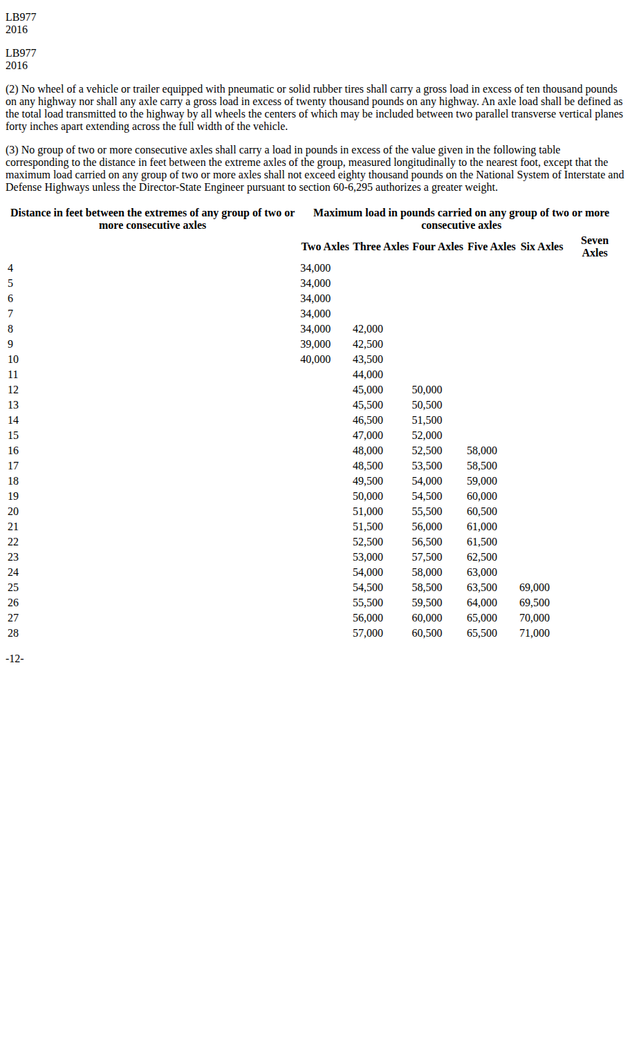LB977
2016
LB977
2016
(2) No wheel of a vehicle or trailer equipped with pneumatic or solid rubber tires shall carry a gross load in excess of ten thousand pounds on any highway nor shall any axle carry a gross load in excess of twenty thousand pounds on any highway. An axle load shall be defined as the total load transmitted to the highway by all wheels the centers of which may be included between two parallel transverse vertical planes forty inches apart extending across the full width of the vehicle.
(3) No group of two or more consecutive axles shall carry a load in pounds in excess of the value given in the following table corresponding to the distance in feet between the extreme axles of the group, measured longitudinally to the nearest foot, except that the maximum load carried on any group of two or more axles shall not exceed eighty thousand pounds on the National System of Interstate and Defense Highways unless the Director-State Engineer pursuant to section 60-6,295 authorizes a greater weight.
| Distance in feet between the extremes of any group of two or more consecutive axles | Maximum load in pounds carried on any group of two or more consecutive axles |
| --- | --- |
| | Two Axles | Three Axles | Four Axles | Five Axles | Six Axles | Seven Axles |
| 4 | 34,000 | | | | | |
| 5 | 34,000 | | | | | |
| 6 | 34,000 | | | | | |
| 7 | 34,000 | | | | | |
| 8 | 34,000 | 42,000 | | | | |
| 9 | 39,000 | 42,500 | | | | |
| 10 | 40,000 | 43,500 | | | | |
| 11 | | 44,000 | | | | |
| 12 | | 45,000 | 50,000 | | | |
| 13 | | 45,500 | 50,500 | | | |
| 14 | | 46,500 | 51,500 | | | |
| 15 | | 47,000 | 52,000 | | | |
| 16 | | 48,000 | 52,500 | 58,000 | | |
| 17 | | 48,500 | 53,500 | 58,500 | | |
| 18 | | 49,500 | 54,000 | 59,000 | | |
| 19 | | 50,000 | 54,500 | 60,000 | | |
| 20 | | 51,000 | 55,500 | 60,500 | | |
| 21 | | 51,500 | 56,000 | 61,000 | | |
| 22 | | 52,500 | 56,500 | 61,500 | | |
| 23 | | 53,000 | 57,500 | 62,500 | | |
| 24 | | 54,000 | 58,000 | 63,000 | | |
| 25 | | 54,500 | 58,500 | 63,500 | 69,000 | |
| 26 | | 55,500 | 59,500 | 64,000 | 69,500 | |
| 27 | | 56,000 | 60,000 | 65,000 | 70,000 | |
| 28 | | 57,000 | 60,500 | 65,500 | 71,000 | |
-12-